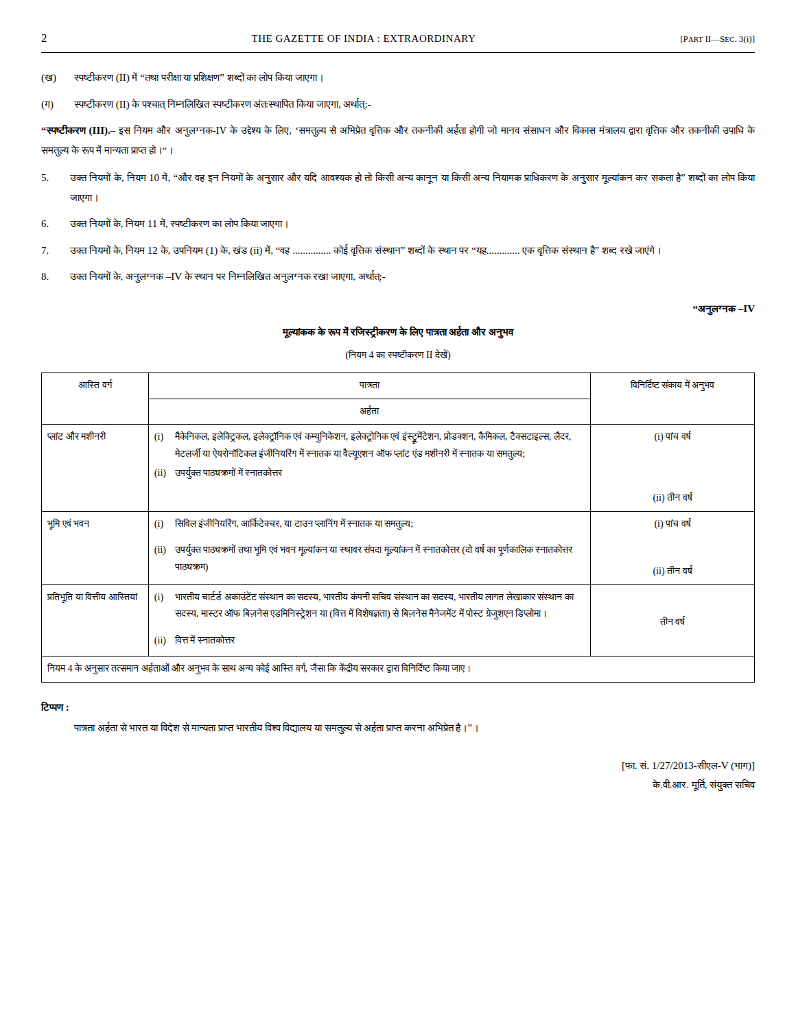2 THE GAZETTE OF INDIA : EXTRAORDINARY [PART II—SEC. 3(i)]
(ख) स्पष्टीकरण (II) में “तथा परीक्षा या प्रशिक्षण” शब्दों का लोप किया जाएगा।
(ग) स्पष्टीकरण (II) के पश्चात् निम्नलिखित स्पष्टीकरण अंतःस्थापित किया जाएगा, अर्थात्:-
“स्पष्टीकरण (III).– इस नियम और अनुलग्नक-IV के उद्देश्य के लिए, ‘समतुल्य से अभिप्रेत वृत्तिक और तकनीकी अर्हता होगी जो मानव संसाधन और विकास मंत्रालय द्वारा वृत्तिक और तकनीकी उपाधि के समतुल्य के रूप में मान्यता प्राप्त हो।“।
5. उक्त नियमों के, नियम 10 में, “और वह इन नियमों के अनुसार और यदि आवश्यक हो तो किसी अन्य कानून या किसी अन्य नियामक प्राधिकरण के अनुसार मूल्यांकन कर सकता है” शब्दों का लोप किया जाएगा।
6. उक्त नियमों के, नियम 11 में, स्पष्टीकरण का लोप किया जाएगा।
7. उक्त नियमों के, नियम 12 के, उपनियम (1) के, खंड (ii) में, “वह ............... कोई वृत्तिक संस्थान” शब्दों के स्थान पर “यह............. एक वृत्तिक संस्थान है” शब्द रखे जाएंगे।
8. उक्त नियमों के, अनुलग्नक –IV के स्थान पर निम्नलिखित अनुलग्नक रखा जाएगा, अर्थात्:-
“अनुलग्नक –IV
मूल्यांकक के रूप में रजिस्ट्रीकरण के लिए पात्रता अर्हता और अनुभव
(नियम 4 का स्पष्टीकरण II देखें)
| आस्ति वर्ग | पात्रता | विनिर्दिष्ट संकाय में अनुभव |
| --- | --- | --- |
| अर्हता |
| प्लांट और मशीनरी | (i) मैकेनिकल, इलेक्ट्रिकल, इलेक्ट्रॉनिक एवं कम्युनिकेशन, इलेक्ट्रोनिक एवं इंस्ट्रूमेंटेशन, प्रोडक्शन, कैमिकल, टैक्सटाइल्स, लैदर, मेटलर्जी या ऐयरोनॉटिकल इंजीनियरिंग में स्नातक या वैल्यूएशन ऑफ प्लांट एंड मशीनरी में स्नातक या समतुल्य; (ii) उपर्युक्त पाठ्यक्रमों में स्नातकोत्तर | (i) पांच वर्ष (ii) तीन वर्ष |
| भूमि एवं भवन | (i) सिविल इंजीनियरिंग, आर्किटेक्चर, या टाउन प्लानिंग में स्नातक या समतुल्य; (ii) उपर्युक्त पाठ्यक्रमों तथा भूमि एवं भवन मूल्यांकन या स्थावर संपदा मूल्यांकन में स्नातकोत्तर (दो वर्ष का पूर्णकालिक स्नातकोत्तर पाठ्यक्रम) | (i) पांच वर्ष (ii) तीन वर्ष |
| प्रतिभूति या वित्तीय आस्तियां | (i) भारतीय चार्टर्ड अकाउंटेंट संस्थान का सदस्य, भारतीय कंपनी सचिव संस्थान का सदस्य, भारतीय लागत लेखाकार संस्थान का सदस्य, मास्टर ऑफ बिज़नेस एडमिनिस्ट्रेशन या (वित्त में विशेषज्ञता) से बिज़नेस मैनेजमेंट में पोस्ट ग्रेजुशएन डिप्लोमा। (ii) वित्त में स्नातकोत्तर | तीन वर्ष |
| नियम 4 के अनुसार तत्समान अर्हताओं और अनुभव के साथ अन्य कोई आस्ति वर्ग, जैसा कि केंद्रीय सरकार द्वारा विनिर्दिष्ट किया जाए। |
टिप्पण :
पात्रता अर्हता से भारत या विदेश से मान्यता प्राप्त भारतीय विश्व विद्यालय या समतुल्य से अर्हता प्राप्त करना अभिप्रेत है।”।
[फा. सं. 1/27/2013-सीएल-V (भाग)]
के.वी.आर. मूर्ति, संयुक्त सचिव